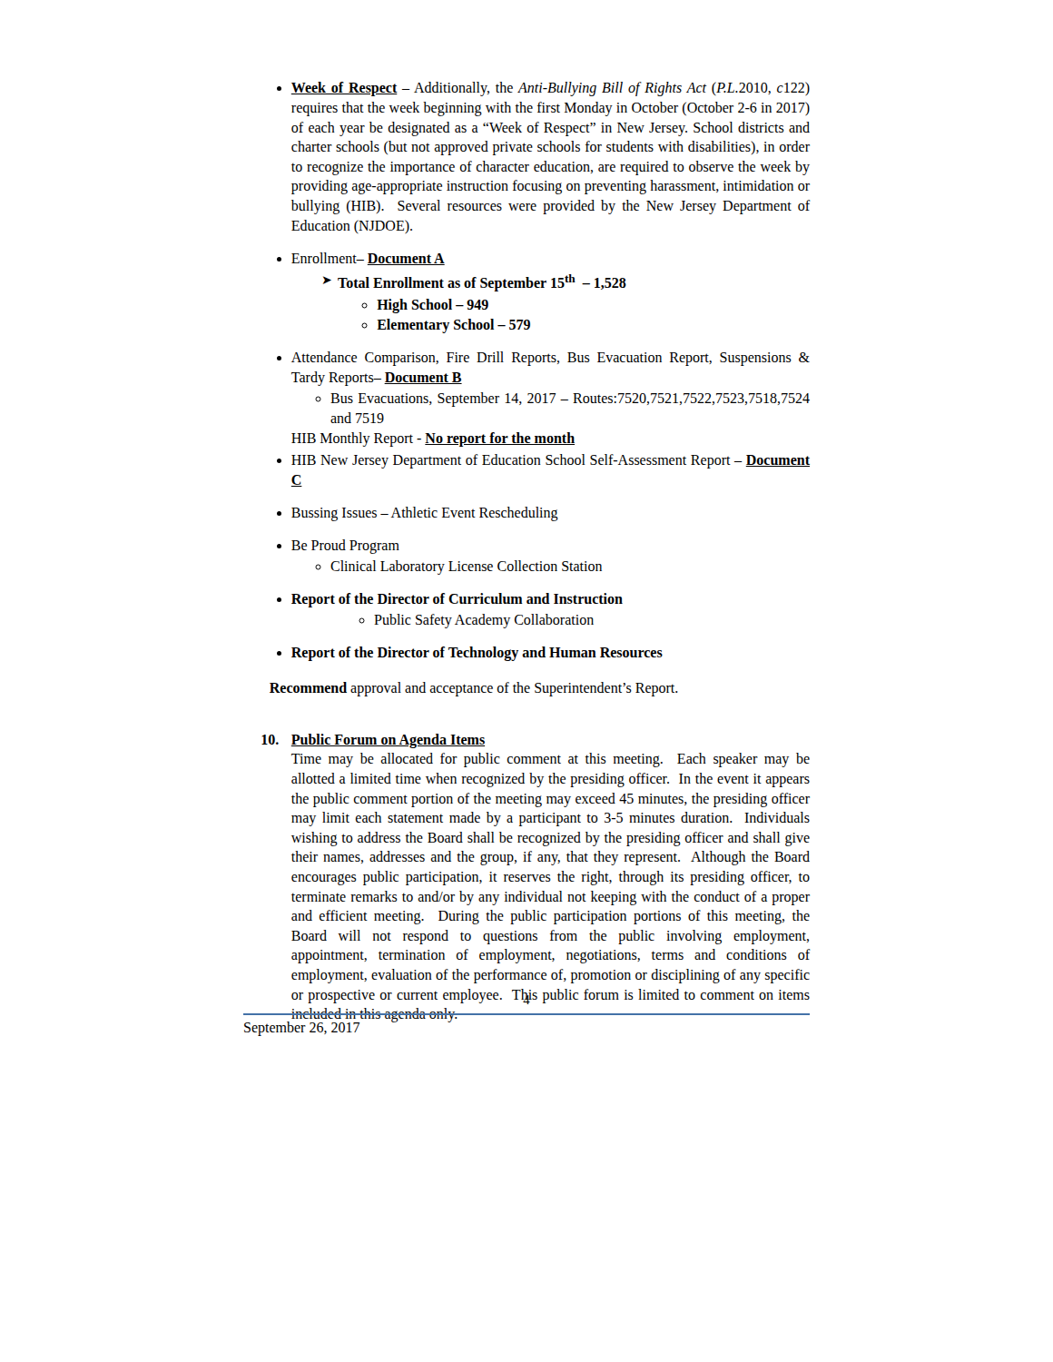Week of Respect – Additionally, the Anti-Bullying Bill of Rights Act (P.L. 2010, c122) requires that the week beginning with the first Monday in October (October 2-6 in 2017) of each year be designated as a “Week of Respect” in New Jersey. School districts and charter schools (but not approved private schools for students with disabilities), in order to recognize the importance of character education, are required to observe the week by providing age-appropriate instruction focusing on preventing harassment, intimidation or bullying (HIB). Several resources were provided by the New Jersey Department of Education (NJDOE).
Enrollment– Document A
Total Enrollment as of September 15th – 1,528
High School – 949
Elementary School – 579
Attendance Comparison, Fire Drill Reports, Bus Evacuation Report, Suspensions & Tardy Reports– Document B
Bus Evacuations, September 14, 2017 – Routes:7520,7521,7522,7523,7518,7524 and 7519
HIB Monthly Report - No report for the month
HIB New Jersey Department of Education School Self-Assessment Report – Document C
Bussing Issues – Athletic Event Rescheduling
Be Proud Program
Clinical Laboratory License Collection Station
Report of the Director of Curriculum and Instruction
Public Safety Academy Collaboration
Report of the Director of Technology and Human Resources
Recommend approval and acceptance of the Superintendent’s Report.
10. Public Forum on Agenda Items
Time may be allocated for public comment at this meeting. Each speaker may be allotted a limited time when recognized by the presiding officer. In the event it appears the public comment portion of the meeting may exceed 45 minutes, the presiding officer may limit each statement made by a participant to 3-5 minutes duration. Individuals wishing to address the Board shall be recognized by the presiding officer and shall give their names, addresses and the group, if any, that they represent. Although the Board encourages public participation, it reserves the right, through its presiding officer, to terminate remarks to and/or by any individual not keeping with the conduct of a proper and efficient meeting. During the public participation portions of this meeting, the Board will not respond to questions from the public involving employment, appointment, termination of employment, negotiations, terms and conditions of employment, evaluation of the performance of, promotion or disciplining of any specific or prospective or current employee. This public forum is limited to comment on items included in this agenda only.
4
September 26, 2017